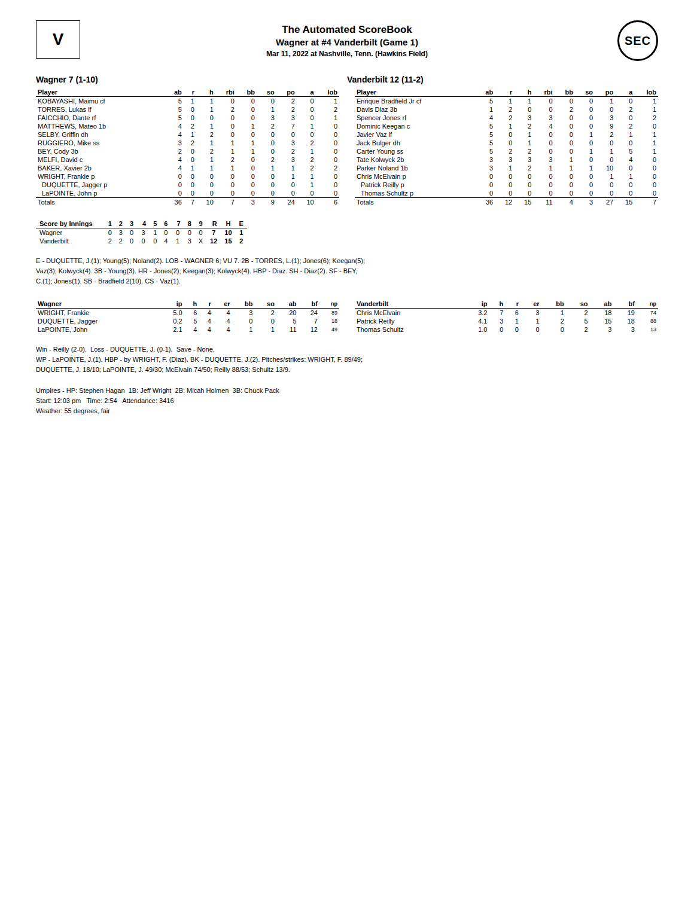V
SEC
The Automated ScoreBook
Wagner at #4 Vanderbilt (Game 1)
Mar 11, 2022 at Nashville, Tenn. (Hawkins Field)
Wagner 7 (1-10)
Vanderbilt 12 (11-2)
| Player | ab | r | h | rbi | bb | so | po | a | lob |
| --- | --- | --- | --- | --- | --- | --- | --- | --- | --- |
| KOBAYASHI, Maimu cf | 5 | 1 | 1 | 0 | 0 | 0 | 2 | 0 | 1 |
| TORRES, Lukas lf | 5 | 0 | 1 | 2 | 0 | 1 | 2 | 0 | 2 |
| FAICCHIO, Dante rf | 5 | 0 | 0 | 0 | 0 | 3 | 3 | 0 | 1 |
| MATTHEWS, Mateo 1b | 4 | 2 | 1 | 0 | 1 | 2 | 7 | 1 | 0 |
| SELBY, Griffin dh | 4 | 1 | 2 | 0 | 0 | 0 | 0 | 0 | 0 |
| RUGGIERO, Mike ss | 3 | 2 | 1 | 1 | 1 | 0 | 3 | 2 | 0 |
| BEY, Cody 3b | 2 | 0 | 2 | 1 | 1 | 0 | 2 | 1 | 0 |
| MELFI, David c | 4 | 0 | 1 | 2 | 0 | 2 | 3 | 2 | 0 |
| BAKER, Xavier 2b | 4 | 1 | 1 | 1 | 0 | 1 | 1 | 2 | 2 |
| WRIGHT, Frankie p | 0 | 0 | 0 | 0 | 0 | 0 | 1 | 1 | 0 |
| DUQUETTE, Jagger p | 0 | 0 | 0 | 0 | 0 | 0 | 0 | 1 | 0 |
| LaPOINTE, John p | 0 | 0 | 0 | 0 | 0 | 0 | 0 | 0 | 0 |
| Totals | 36 | 7 | 10 | 7 | 3 | 9 | 24 | 10 | 6 |
| Player | ab | r | h | rbi | bb | so | po | a | lob |
| --- | --- | --- | --- | --- | --- | --- | --- | --- | --- |
| Enrique Bradfield Jr cf | 5 | 1 | 1 | 0 | 0 | 0 | 1 | 0 | 1 |
| Davis Diaz 3b | 1 | 2 | 0 | 0 | 2 | 0 | 0 | 2 | 1 |
| Spencer Jones rf | 4 | 2 | 3 | 3 | 0 | 0 | 3 | 0 | 2 |
| Dominic Keegan c | 5 | 1 | 2 | 4 | 0 | 0 | 9 | 2 | 0 |
| Javier Vaz lf | 5 | 0 | 1 | 0 | 0 | 1 | 2 | 1 | 1 |
| Jack Bulger dh | 5 | 0 | 1 | 0 | 0 | 0 | 0 | 0 | 1 |
| Carter Young ss | 5 | 2 | 2 | 0 | 0 | 1 | 1 | 5 | 1 |
| Tate Kolwyck 2b | 3 | 3 | 3 | 3 | 1 | 0 | 0 | 4 | 0 |
| Parker Noland 1b | 3 | 1 | 2 | 1 | 1 | 1 | 10 | 0 | 0 |
| Chris McElvain p | 0 | 0 | 0 | 0 | 0 | 0 | 1 | 1 | 0 |
| Patrick Reilly p | 0 | 0 | 0 | 0 | 0 | 0 | 0 | 0 | 0 |
| Thomas Schultz p | 0 | 0 | 0 | 0 | 0 | 0 | 0 | 0 | 0 |
| Totals | 36 | 12 | 15 | 11 | 4 | 3 | 27 | 15 | 7 |
| Score by Innings | 1 | 2 | 3 | 4 | 5 | 6 | 7 | 8 | 9 | R | H | E |
| --- | --- | --- | --- | --- | --- | --- | --- | --- | --- | --- | --- | --- |
| Wagner | 0 | 3 | 0 | 3 | 1 | 0 | 0 | 0 | 0 | 7 | 10 | 1 |
| Vanderbilt | 2 | 2 | 0 | 0 | 0 | 4 | 1 | 3 | X | 12 | 15 | 2 |
E - DUQUETTE, J.(1); Young(5); Noland(2). LOB - WAGNER 6; VU 7. 2B - TORRES, L.(1); Jones(6); Keegan(5);
Vaz(3); Kolwyck(4). 3B - Young(3). HR - Jones(2); Keegan(3); Kolwyck(4). HBP - Diaz. SH - Diaz(2). SF - BEY,
C.(1); Jones(1). SB - Bradfield 2(10). CS - Vaz(1).
| Wagner | ip | h | r | er | bb | so | ab | bf | np |
| --- | --- | --- | --- | --- | --- | --- | --- | --- | --- |
| WRIGHT, Frankie | 5.0 | 6 | 4 | 4 | 3 | 2 | 20 | 24 | 89 |
| DUQUETTE, Jagger | 0.2 | 5 | 4 | 4 | 0 | 0 | 5 | 7 | 18 |
| LaPOINTE, John | 2.1 | 4 | 4 | 4 | 1 | 1 | 11 | 12 | 49 |
| Vanderbilt | ip | h | r | er | bb | so | ab | bf | np |
| --- | --- | --- | --- | --- | --- | --- | --- | --- | --- |
| Chris McElvain | 3.2 | 7 | 6 | 3 | 1 | 2 | 18 | 19 | 74 |
| Patrick Reilly | 4.1 | 3 | 1 | 1 | 2 | 5 | 15 | 18 | 88 |
| Thomas Schultz | 1.0 | 0 | 0 | 0 | 0 | 2 | 3 | 3 | 13 |
Win - Reilly (2-0). Loss - DUQUETTE, J. (0-1). Save - None.
WP - LaPOINTE, J.(1). HBP - by WRIGHT, F. (Diaz). BK - DUQUETTE, J.(2). Pitches/strikes: WRIGHT, F. 89/49;
DUQUETTE, J. 18/10; LaPOINTE, J. 49/30; McElvain 74/50; Reilly 88/53; Schultz 13/9.
Umpires - HP: Stephen Hagan 1B: Jeff Wright 2B: Micah Holmen 3B: Chuck Pack
Start: 12:03 pm Time: 2:54 Attendance: 3416
Weather: 55 degrees, fair